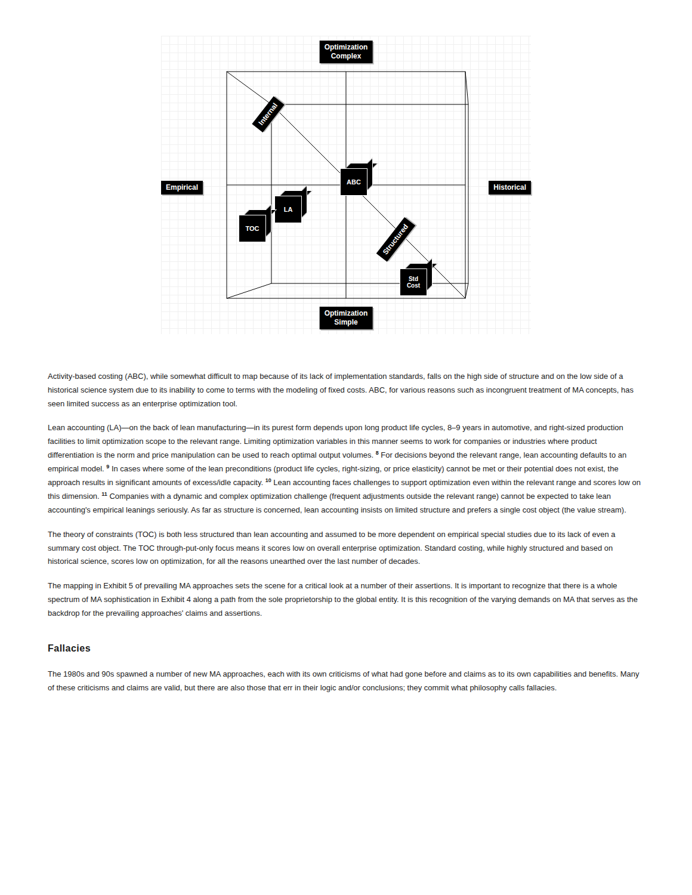Optimization
Complex
Optimization
Simple
Empirical
Historical
Internal
Structured
ABC
LA
TOC
Std
Cost
Activity-based costing (ABC), while somewhat difficult to map because of its lack of implementation standards, falls on the high side of structure and on the low side of a historical science system due to its inability to come to terms with the modeling of fixed costs. ABC, for various reasons such as incongruent treatment of MA concepts, has seen limited success as an enterprise optimization tool.
Lean accounting (LA)—on the back of lean manufacturing—in its purest form depends upon long product life cycles, 8–9 years in automotive, and right-sized production facilities to limit optimization scope to the relevant range. Limiting optimization variables in this manner seems to work for companies or industries where product differentiation is the norm and price manipulation can be used to reach optimal output volumes. 8 For decisions beyond the relevant range, lean accounting defaults to an empirical model. 9 In cases where some of the lean preconditions (product life cycles, right-sizing, or price elasticity) cannot be met or their potential does not exist, the approach results in significant amounts of excess/idle capacity. 10 Lean accounting faces challenges to support optimization even within the relevant range and scores low on this dimension. 11 Companies with a dynamic and complex optimization challenge (frequent adjustments outside the relevant range) cannot be expected to take lean accounting's empirical leanings seriously. As far as structure is concerned, lean accounting insists on limited structure and prefers a single cost object (the value stream).
The theory of constraints (TOC) is both less structured than lean accounting and assumed to be more dependent on empirical special studies due to its lack of even a summary cost object. The TOC through-put-only focus means it scores low on overall enterprise optimization. Standard costing, while highly structured and based on historical science, scores low on optimization, for all the reasons unearthed over the last number of decades.
The mapping in Exhibit 5 of prevailing MA approaches sets the scene for a critical look at a number of their assertions. It is important to recognize that there is a whole spectrum of MA sophistication in Exhibit 4 along a path from the sole proprietorship to the global entity. It is this recognition of the varying demands on MA that serves as the backdrop for the prevailing approaches' claims and assertions.
Fallacies
The 1980s and 90s spawned a number of new MA approaches, each with its own criticisms of what had gone before and claims as to its own capabilities and benefits. Many of these criticisms and claims are valid, but there are also those that err in their logic and/or conclusions; they commit what philosophy calls fallacies.